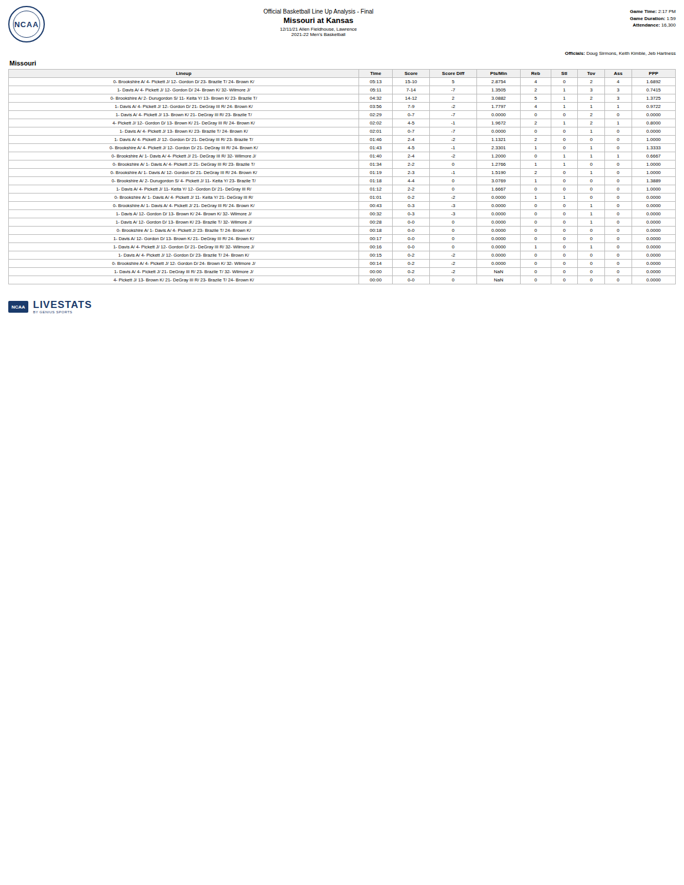NCAA
Official Basketball Line Up Analysis - Final
Missouri at Kansas
12/11/21 Allen Fieldhouse, Lawrence
2021-22 Men's Basketball
Game Time: 2:17 PM
Game Duration: 1:59
Attendance: 16,300
Officials: Doug Sirmons, Keith Kimble, Jeb Hartness
Missouri
| Lineup | Time | Score | Score Diff | Pts/Min | Reb | Stl | Tov | Ass | PPP |
| --- | --- | --- | --- | --- | --- | --- | --- | --- | --- |
| 0- Brookshire A/ 4- Pickett J/ 12- Gordon D/ 23- Brazile T/ 24- Brown K/ | 05:13 | 15-10 | 5 | 2.8754 | 4 | 0 | 2 | 4 | 1.6892 |
| 1- Davis A/ 4- Pickett J/ 12- Gordon D/ 24- Brown K/ 32- Wilmore J/ | 05:11 | 7-14 | -7 | 1.3505 | 2 | 1 | 3 | 3 | 0.7415 |
| 0- Brookshire A/ 2- Durugordon S/ 11- Keita Y/ 13- Brown K/ 23- Brazile T/ | 04:32 | 14-12 | 2 | 3.0882 | 5 | 1 | 2 | 3 | 1.3725 |
| 1- Davis A/ 4- Pickett J/ 12- Gordon D/ 21- DeGray III R/ 24- Brown K/ | 03:56 | 7-9 | -2 | 1.7797 | 4 | 1 | 1 | 1 | 0.9722 |
| 1- Davis A/ 4- Pickett J/ 13- Brown K/ 21- DeGray III R/ 23- Brazile T/ | 02:29 | 0-7 | -7 | 0.0000 | 0 | 0 | 2 | 0 | 0.0000 |
| 4- Pickett J/ 12- Gordon D/ 13- Brown K/ 21- DeGray III R/ 24- Brown K/ | 02:02 | 4-5 | -1 | 1.9672 | 2 | 1 | 2 | 1 | 0.8000 |
| 1- Davis A/ 4- Pickett J/ 13- Brown K/ 23- Brazile T/ 24- Brown K/ | 02:01 | 0-7 | -7 | 0.0000 | 0 | 0 | 1 | 0 | 0.0000 |
| 1- Davis A/ 4- Pickett J/ 12- Gordon D/ 21- DeGray III R/ 23- Brazile T/ | 01:46 | 2-4 | -2 | 1.1321 | 2 | 0 | 0 | 0 | 1.0000 |
| 0- Brookshire A/ 4- Pickett J/ 12- Gordon D/ 21- DeGray III R/ 24- Brown K/ | 01:43 | 4-5 | -1 | 2.3301 | 1 | 0 | 1 | 0 | 1.3333 |
| 0- Brookshire A/ 1- Davis A/ 4- Pickett J/ 21- DeGray III R/ 32- Wilmore J/ | 01:40 | 2-4 | -2 | 1.2000 | 0 | 1 | 1 | 1 | 0.6667 |
| 0- Brookshire A/ 1- Davis A/ 4- Pickett J/ 21- DeGray III R/ 23- Brazile T/ | 01:34 | 2-2 | 0 | 1.2766 | 1 | 1 | 0 | 0 | 1.0000 |
| 0- Brookshire A/ 1- Davis A/ 12- Gordon D/ 21- DeGray III R/ 24- Brown K/ | 01:19 | 2-3 | -1 | 1.5190 | 2 | 0 | 1 | 0 | 1.0000 |
| 0- Brookshire A/ 2- Durugordon S/ 4- Pickett J/ 11- Keita Y/ 23- Brazile T/ | 01:18 | 4-4 | 0 | 3.0769 | 1 | 0 | 0 | 0 | 1.3889 |
| 1- Davis A/ 4- Pickett J/ 11- Keita Y/ 12- Gordon D/ 21- DeGray III R/ | 01:12 | 2-2 | 0 | 1.6667 | 0 | 0 | 0 | 0 | 1.0000 |
| 0- Brookshire A/ 1- Davis A/ 4- Pickett J/ 11- Keita Y/ 21- DeGray III R/ | 01:01 | 0-2 | -2 | 0.0000 | 1 | 1 | 0 | 0 | 0.0000 |
| 0- Brookshire A/ 1- Davis A/ 4- Pickett J/ 21- DeGray III R/ 24- Brown K/ | 00:43 | 0-3 | -3 | 0.0000 | 0 | 0 | 1 | 0 | 0.0000 |
| 1- Davis A/ 12- Gordon D/ 13- Brown K/ 24- Brown K/ 32- Wilmore J/ | 00:32 | 0-3 | -3 | 0.0000 | 0 | 0 | 1 | 0 | 0.0000 |
| 1- Davis A/ 12- Gordon D/ 13- Brown K/ 23- Brazile T/ 32- Wilmore J/ | 00:28 | 0-0 | 0 | 0.0000 | 0 | 0 | 1 | 0 | 0.0000 |
| 0- Brookshire A/ 1- Davis A/ 4- Pickett J/ 23- Brazile T/ 24- Brown K/ | 00:18 | 0-0 | 0 | 0.0000 | 0 | 0 | 0 | 0 | 0.0000 |
| 1- Davis A/ 12- Gordon D/ 13- Brown K/ 21- DeGray III R/ 24- Brown K/ | 00:17 | 0-0 | 0 | 0.0000 | 0 | 0 | 0 | 0 | 0.0000 |
| 1- Davis A/ 4- Pickett J/ 12- Gordon D/ 21- DeGray III R/ 32- Wilmore J/ | 00:16 | 0-0 | 0 | 0.0000 | 1 | 0 | 1 | 0 | 0.0000 |
| 1- Davis A/ 4- Pickett J/ 12- Gordon D/ 23- Brazile T/ 24- Brown K/ | 00:15 | 0-2 | -2 | 0.0000 | 0 | 0 | 0 | 0 | 0.0000 |
| 0- Brookshire A/ 4- Pickett J/ 12- Gordon D/ 24- Brown K/ 32- Wilmore J/ | 00:14 | 0-2 | -2 | 0.0000 | 0 | 0 | 0 | 0 | 0.0000 |
| 1- Davis A/ 4- Pickett J/ 21- DeGray III R/ 23- Brazile T/ 32- Wilmore J/ | 00:00 | 0-2 | -2 | NaN | 0 | 0 | 0 | 0 | 0.0000 |
| 4- Pickett J/ 13- Brown K/ 21- DeGray III R/ 23- Brazile T/ 24- Brown K/ | 00:00 | 0-0 | 0 | NaN | 0 | 0 | 0 | 0 | 0.0000 |
NCAA
LIVESTATS
BY GENIUS SPORTS